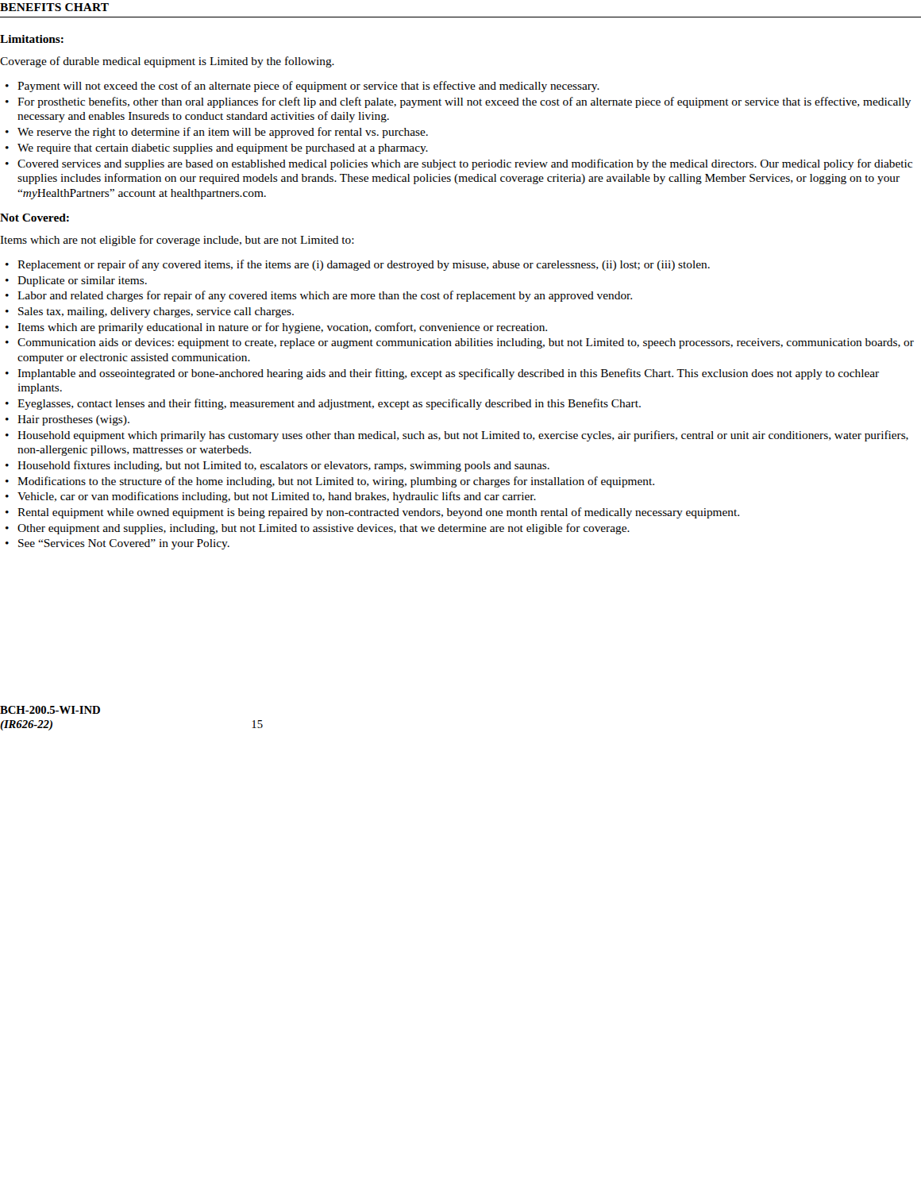BENEFITS CHART
Limitations:
Coverage of durable medical equipment is Limited by the following.
Payment will not exceed the cost of an alternate piece of equipment or service that is effective and medically necessary.
For prosthetic benefits, other than oral appliances for cleft lip and cleft palate, payment will not exceed the cost of an alternate piece of equipment or service that is effective, medically necessary and enables Insureds to conduct standard activities of daily living.
We reserve the right to determine if an item will be approved for rental vs. purchase.
We require that certain diabetic supplies and equipment be purchased at a pharmacy.
Covered services and supplies are based on established medical policies which are subject to periodic review and modification by the medical directors. Our medical policy for diabetic supplies includes information on our required models and brands. These medical policies (medical coverage criteria) are available by calling Member Services, or logging on to your “my HealthPartners” account at healthpartners.com.
Not Covered:
Items which are not eligible for coverage include, but are not Limited to:
Replacement or repair of any covered items, if the items are (i) damaged or destroyed by misuse, abuse or carelessness, (ii) lost; or (iii) stolen.
Duplicate or similar items.
Labor and related charges for repair of any covered items which are more than the cost of replacement by an approved vendor.
Sales tax, mailing, delivery charges, service call charges.
Items which are primarily educational in nature or for hygiene, vocation, comfort, convenience or recreation.
Communication aids or devices: equipment to create, replace or augment communication abilities including, but not Limited to, speech processors, receivers, communication boards, or computer or electronic assisted communication.
Implantable and osseointegrated or bone-anchored hearing aids and their fitting, except as specifically described in this Benefits Chart. This exclusion does not apply to cochlear implants.
Eyeglasses, contact lenses and their fitting, measurement and adjustment, except as specifically described in this Benefits Chart.
Hair prostheses (wigs).
Household equipment which primarily has customary uses other than medical, such as, but not Limited to, exercise cycles, air purifiers, central or unit air conditioners, water purifiers, non-allergenic pillows, mattresses or waterbeds.
Household fixtures including, but not Limited to, escalators or elevators, ramps, swimming pools and saunas.
Modifications to the structure of the home including, but not Limited to, wiring, plumbing or charges for installation of equipment.
Vehicle, car or van modifications including, but not Limited to, hand brakes, hydraulic lifts and car carrier.
Rental equipment while owned equipment is being repaired by non-contracted vendors, beyond one month rental of medically necessary equipment.
Other equipment and supplies, including, but not Limited to assistive devices, that we determine are not eligible for coverage.
See “Services Not Covered” in your Policy.
BCH-200.5-WI-IND
(IR626-22) 15